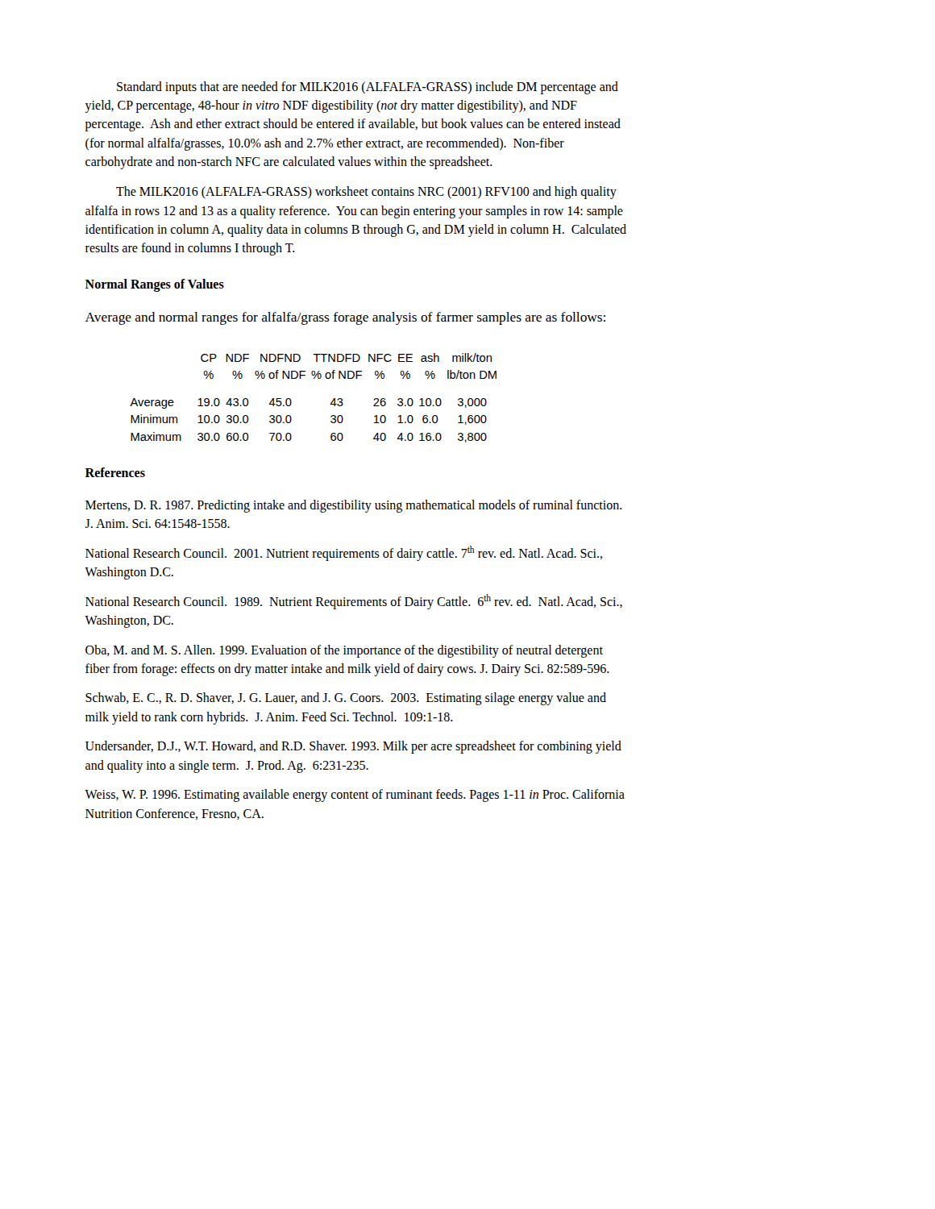Standard inputs that are needed for MILK2016 (ALFALFA-GRASS) include DM percentage and yield, CP percentage, 48-hour in vitro NDF digestibility (not dry matter digestibility), and NDF percentage. Ash and ether extract should be entered if available, but book values can be entered instead (for normal alfalfa/grasses, 10.0% ash and 2.7% ether extract, are recommended). Non-fiber carbohydrate and non-starch NFC are calculated values within the spreadsheet.
The MILK2016 (ALFALFA-GRASS) worksheet contains NRC (2001) RFV100 and high quality alfalfa in rows 12 and 13 as a quality reference. You can begin entering your samples in row 14: sample identification in column A, quality data in columns B through G, and DM yield in column H. Calculated results are found in columns I through T.
Normal Ranges of Values
Average and normal ranges for alfalfa/grass forage analysis of farmer samples are as follows:
| | CP | NDF | NDFND | TTNDFD | NFC | EE | ash | milk/ton |
| --- | --- | --- | --- | --- | --- | --- | --- | --- |
| | % | % | % of NDF | % of NDF | % | % | % | lb/ton DM |
| Average | 19.0 | 43.0 | 45.0 | 43 | 26 | 3.0 | 10.0 | 3,000 |
| Minimum | 10.0 | 30.0 | 30.0 | 30 | 10 | 1.0 | 6.0 | 1,600 |
| Maximum | 30.0 | 60.0 | 70.0 | 60 | 40 | 4.0 | 16.0 | 3,800 |
References
Mertens, D. R. 1987. Predicting intake and digestibility using mathematical models of ruminal function. J. Anim. Sci. 64:1548-1558.
National Research Council. 2001. Nutrient requirements of dairy cattle. 7th rev. ed. Natl. Acad. Sci., Washington D.C.
National Research Council. 1989. Nutrient Requirements of Dairy Cattle. 6th rev. ed. Natl. Acad, Sci., Washington, DC.
Oba, M. and M. S. Allen. 1999. Evaluation of the importance of the digestibility of neutral detergent fiber from forage: effects on dry matter intake and milk yield of dairy cows. J. Dairy Sci. 82:589-596.
Schwab, E. C., R. D. Shaver, J. G. Lauer, and J. G. Coors. 2003. Estimating silage energy value and milk yield to rank corn hybrids. J. Anim. Feed Sci. Technol. 109:1-18.
Undersander, D.J., W.T. Howard, and R.D. Shaver. 1993. Milk per acre spreadsheet for combining yield and quality into a single term. J. Prod. Ag. 6:231-235.
Weiss, W. P. 1996. Estimating available energy content of ruminant feeds. Pages 1-11 in Proc. California Nutrition Conference, Fresno, CA.